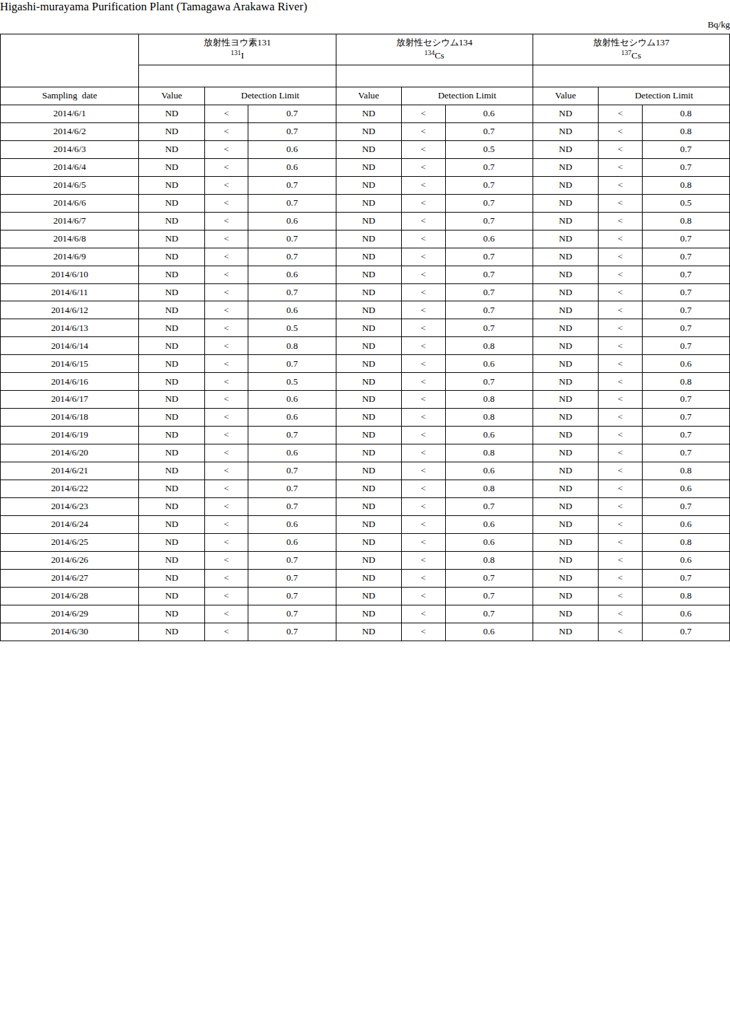Higashi-murayama Purification Plant (Tamagawa Arakawa River)
Bq/kg
| | 放射性ヨウ素131 131 I | 放射性セシウム134 134 Cs | 放射性セシウム137 137 Cs |
| --- | --- | --- | --- |
| Sampling date | Value | Detection Limit | Value | Detection Limit | Value | Detection Limit |
| 2014/6/1 | ND | < | 0.7 | ND | < | 0.6 | ND | < | 0.8 |
| 2014/6/2 | ND | < | 0.7 | ND | < | 0.7 | ND | < | 0.8 |
| 2014/6/3 | ND | < | 0.6 | ND | < | 0.5 | ND | < | 0.7 |
| 2014/6/4 | ND | < | 0.6 | ND | < | 0.7 | ND | < | 0.7 |
| 2014/6/5 | ND | < | 0.7 | ND | < | 0.7 | ND | < | 0.8 |
| 2014/6/6 | ND | < | 0.7 | ND | < | 0.7 | ND | < | 0.5 |
| 2014/6/7 | ND | < | 0.6 | ND | < | 0.7 | ND | < | 0.8 |
| 2014/6/8 | ND | < | 0.7 | ND | < | 0.6 | ND | < | 0.7 |
| 2014/6/9 | ND | < | 0.7 | ND | < | 0.7 | ND | < | 0.7 |
| 2014/6/10 | ND | < | 0.6 | ND | < | 0.7 | ND | < | 0.7 |
| 2014/6/11 | ND | < | 0.7 | ND | < | 0.7 | ND | < | 0.7 |
| 2014/6/12 | ND | < | 0.6 | ND | < | 0.7 | ND | < | 0.7 |
| 2014/6/13 | ND | < | 0.5 | ND | < | 0.7 | ND | < | 0.7 |
| 2014/6/14 | ND | < | 0.8 | ND | < | 0.8 | ND | < | 0.7 |
| 2014/6/15 | ND | < | 0.7 | ND | < | 0.6 | ND | < | 0.6 |
| 2014/6/16 | ND | < | 0.5 | ND | < | 0.7 | ND | < | 0.8 |
| 2014/6/17 | ND | < | 0.6 | ND | < | 0.8 | ND | < | 0.7 |
| 2014/6/18 | ND | < | 0.6 | ND | < | 0.8 | ND | < | 0.7 |
| 2014/6/19 | ND | < | 0.7 | ND | < | 0.6 | ND | < | 0.7 |
| 2014/6/20 | ND | < | 0.6 | ND | < | 0.8 | ND | < | 0.7 |
| 2014/6/21 | ND | < | 0.7 | ND | < | 0.6 | ND | < | 0.8 |
| 2014/6/22 | ND | < | 0.7 | ND | < | 0.8 | ND | < | 0.6 |
| 2014/6/23 | ND | < | 0.7 | ND | < | 0.7 | ND | < | 0.7 |
| 2014/6/24 | ND | < | 0.6 | ND | < | 0.6 | ND | < | 0.6 |
| 2014/6/25 | ND | < | 0.6 | ND | < | 0.6 | ND | < | 0.8 |
| 2014/6/26 | ND | < | 0.7 | ND | < | 0.8 | ND | < | 0.6 |
| 2014/6/27 | ND | < | 0.7 | ND | < | 0.7 | ND | < | 0.7 |
| 2014/6/28 | ND | < | 0.7 | ND | < | 0.7 | ND | < | 0.8 |
| 2014/6/29 | ND | < | 0.7 | ND | < | 0.7 | ND | < | 0.6 |
| 2014/6/30 | ND | < | 0.7 | ND | < | 0.6 | ND | < | 0.7 |